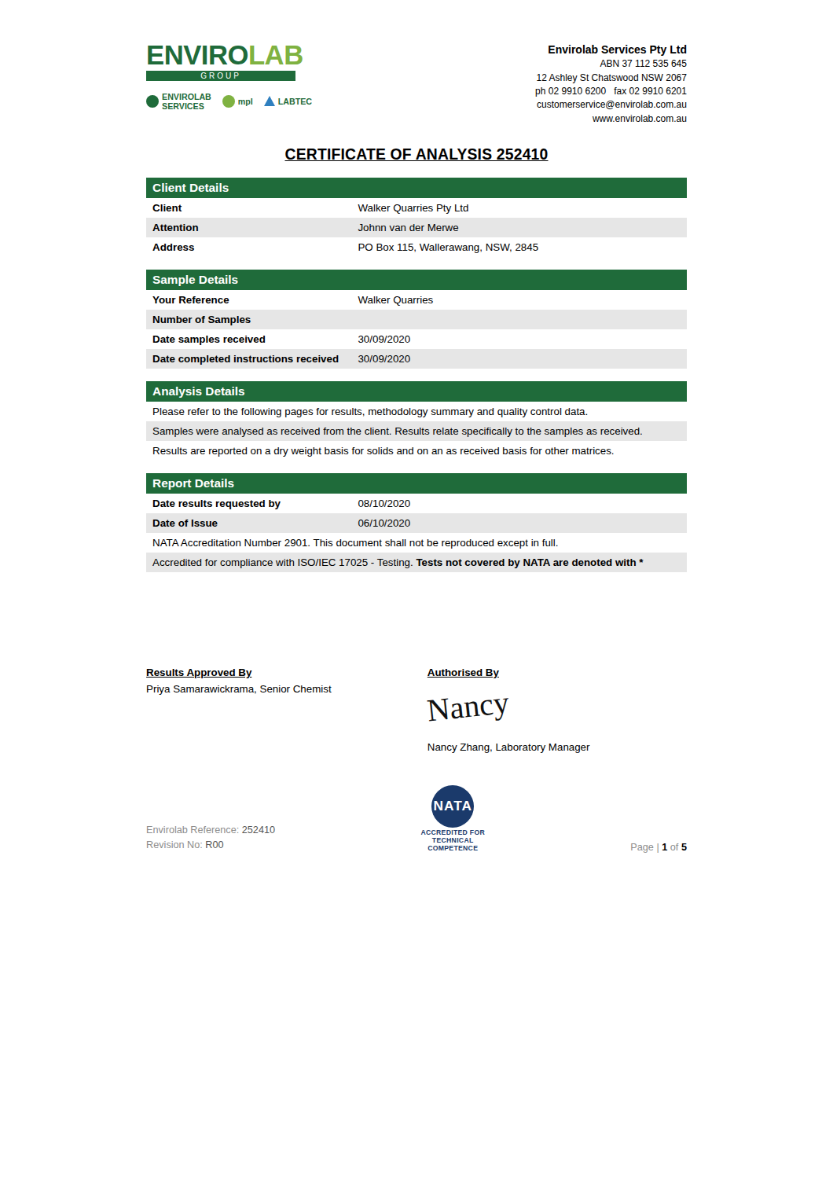ENVIROLAB
GROUP
ENVIROLAB
SERVICES
mpl
LABTEC
Envirolab Services Pty Ltd
ABN 37 112 535 645
12 Ashley St Chatswood NSW 2067
ph 02 9910 6200 fax 02 9910 6201
customerservice@envirolab.com.au
www.envirolab.com.au
CERTIFICATE OF ANALYSIS 252410
Client Details
| Client | Walker Quarries Pty Ltd |
| Attention | Johnn van der Merwe |
| Address | PO Box 115, Wallerawang, NSW, 2845 |
Sample Details
| Your Reference | Walker Quarries |
| Number of Samples | |
| Date samples received | 30/09/2020 |
| Date completed instructions received | 30/09/2020 |
Analysis Details
| Please refer to the following pages for results, methodology summary and quality control data. |
| Samples were analysed as received from the client. Results relate specifically to the samples as received. |
| Results are reported on a dry weight basis for solids and on an as received basis for other matrices. |
Report Details
| Date results requested by | 08/10/2020 |
| Date of Issue | 06/10/2020 |
| NATA Accreditation Number 2901. This document shall not be reproduced except in full. |
| Accredited for compliance with ISO/IEC 17025 - Testing. Tests not covered by NATA are denoted with * |
Results Approved By
Priya Samarawickrama, Senior Chemist
Authorised By
Nancy
Nancy Zhang, Laboratory Manager
Envirolab Reference: 252410
Revision No: R00
NATA
ACCREDITED FOR
TECHNICAL
COMPETENCE
Page | 1 of 5